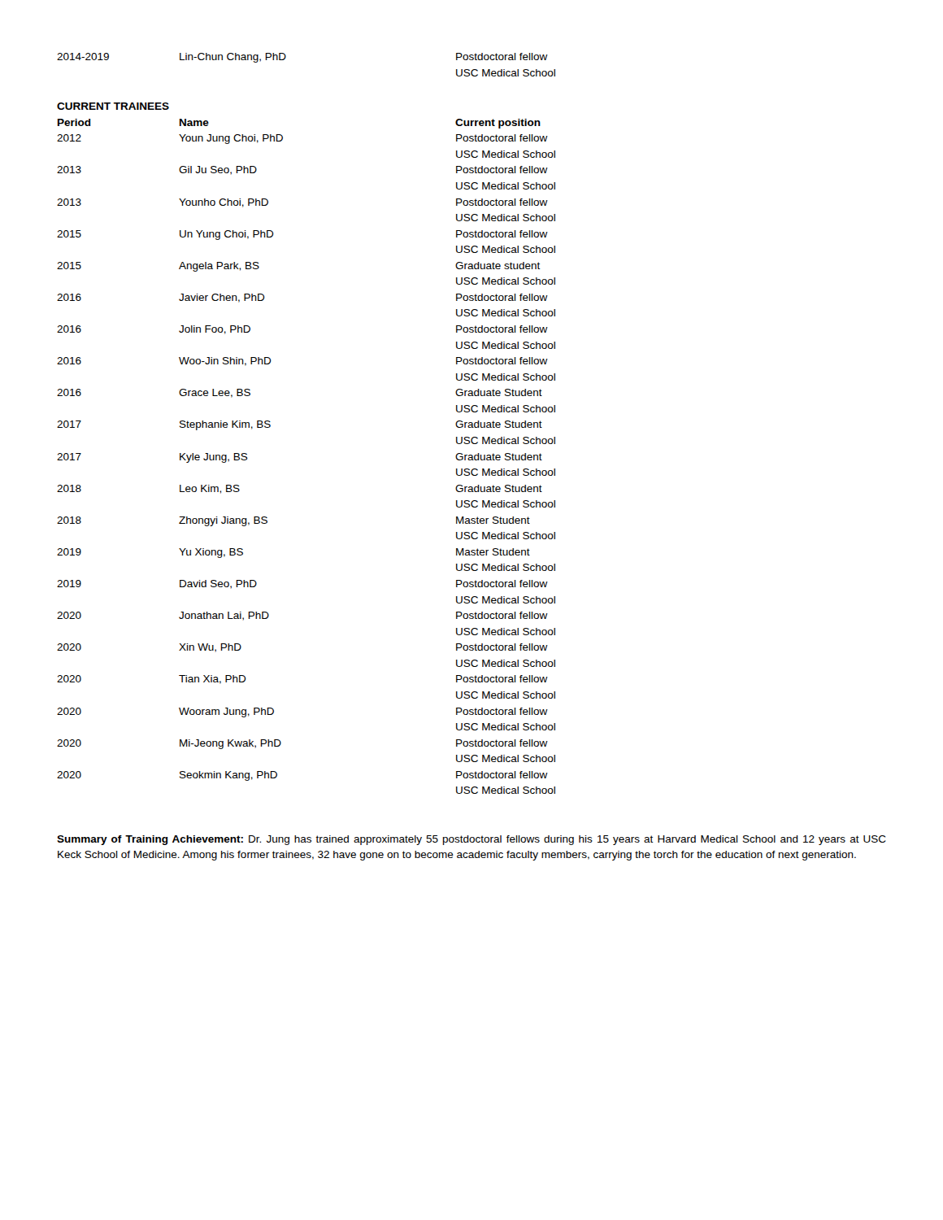| 2014-2019 | Lin-Chun Chang, PhD | Postdoctoral fellow USC Medical School |
CURRENT TRAINEES
| Period | Name | Current position |
| 2012 | Youn Jung Choi, PhD | Postdoctoral fellow USC Medical School |
| 2013 | Gil Ju Seo, PhD | Postdoctoral fellow USC Medical School |
| 2013 | Younho Choi, PhD | Postdoctoral fellow USC Medical School |
| 2015 | Un Yung Choi, PhD | Postdoctoral fellow USC Medical School |
| 2015 | Angela Park, BS | Graduate student USC Medical School |
| 2016 | Javier Chen, PhD | Postdoctoral fellow USC Medical School |
| 2016 | Jolin Foo, PhD | Postdoctoral fellow USC Medical School |
| 2016 | Woo-Jin Shin, PhD | Postdoctoral fellow USC Medical School |
| 2016 | Grace Lee, BS | Graduate Student USC Medical School |
| 2017 | Stephanie Kim, BS | Graduate Student USC Medical School |
| 2017 | Kyle Jung, BS | Graduate Student USC Medical School |
| 2018 | Leo Kim, BS | Graduate Student USC Medical School |
| 2018 | Zhongyi Jiang, BS | Master Student USC Medical School |
| 2019 | Yu Xiong, BS | Master Student USC Medical School |
| 2019 | David Seo, PhD | Postdoctoral fellow USC Medical School |
| 2020 | Jonathan Lai, PhD | Postdoctoral fellow USC Medical School |
| 2020 | Xin Wu, PhD | Postdoctoral fellow USC Medical School |
| 2020 | Tian Xia, PhD | Postdoctoral fellow USC Medical School |
| 2020 | Wooram Jung, PhD | Postdoctoral fellow USC Medical School |
| 2020 | Mi-Jeong Kwak, PhD | Postdoctoral fellow USC Medical School |
| 2020 | Seokmin Kang, PhD | Postdoctoral fellow USC Medical School |
Summary of Training Achievement: Dr. Jung has trained approximately 55 postdoctoral fellows during his 15 years at Harvard Medical School and 12 years at USC Keck School of Medicine. Among his former trainees, 32 have gone on to become academic faculty members, carrying the torch for the education of next generation.